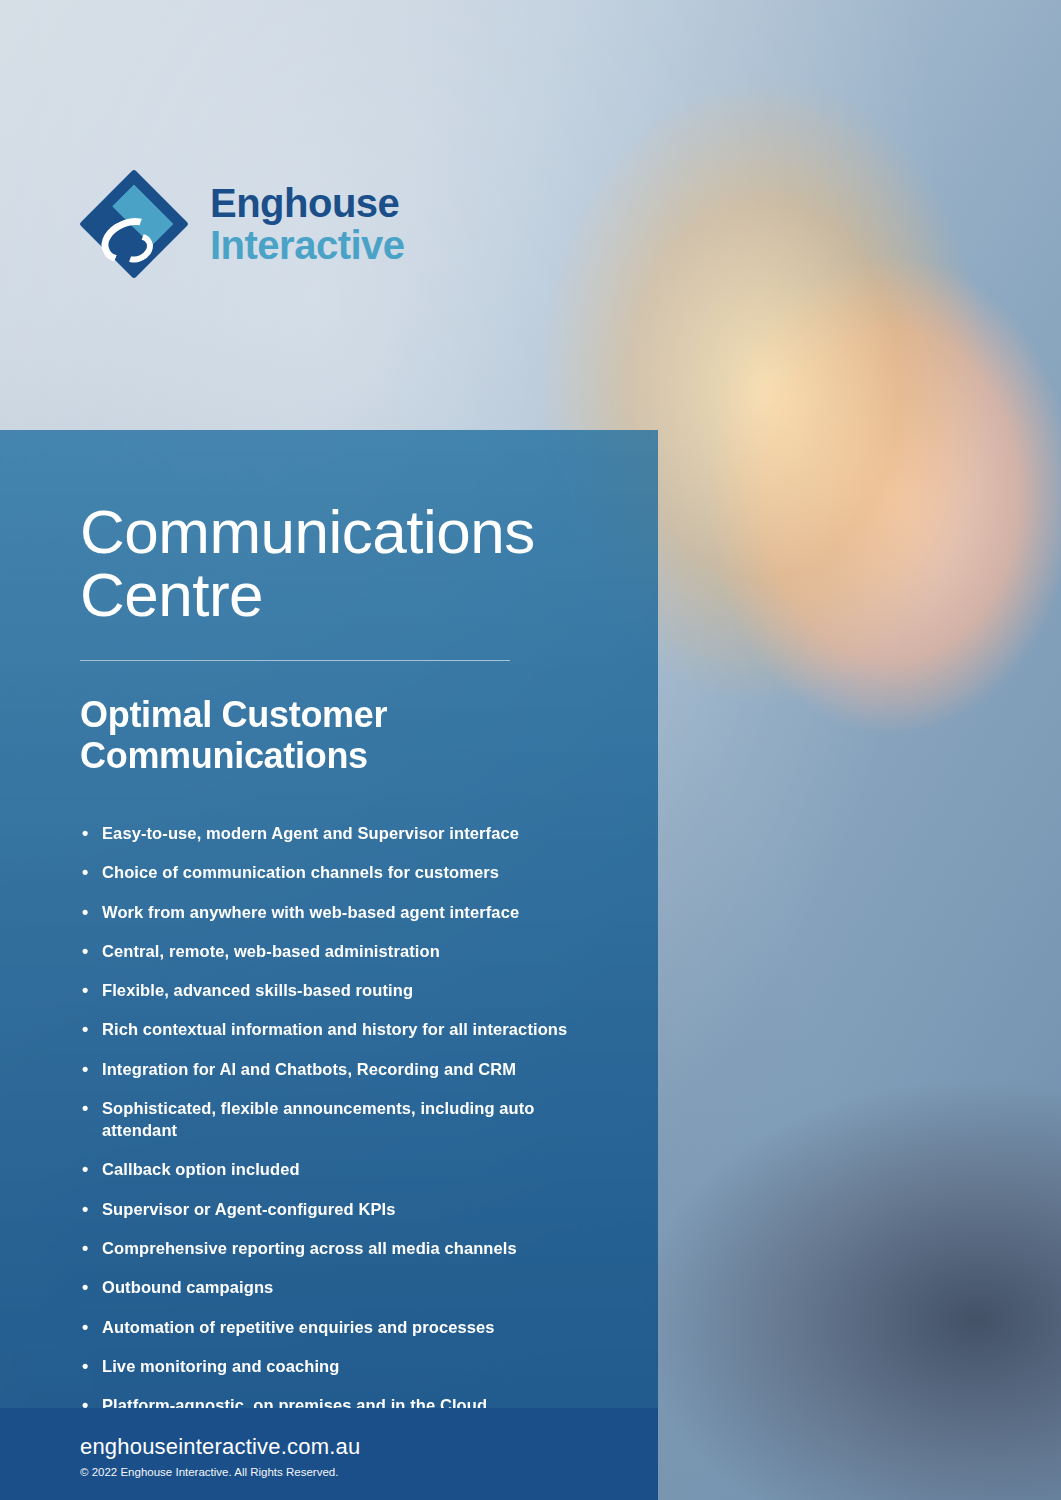Enghouse
Interactive
Communications
Centre
Optimal Customer
Communications
Easy-to-use, modern Agent and Supervisor interface
Choice of communication channels for customers
Work from anywhere with web-based agent interface
Central, remote, web-based administration
Flexible, advanced skills-based routing
Rich contextual information and history for all interactions
Integration for AI and Chatbots, Recording and CRM
Sophisticated, flexible announcements, including auto attendant
Callback option included
Supervisor or Agent-configured KPIs
Comprehensive reporting across all media channels
Outbound campaigns
Automation of repetitive enquiries and processes
Live monitoring and coaching
Platform-agnostic, on premises and in the Cloud
enghouseinteractive.com.au
© 2022 Enghouse Interactive. All Rights Reserved.